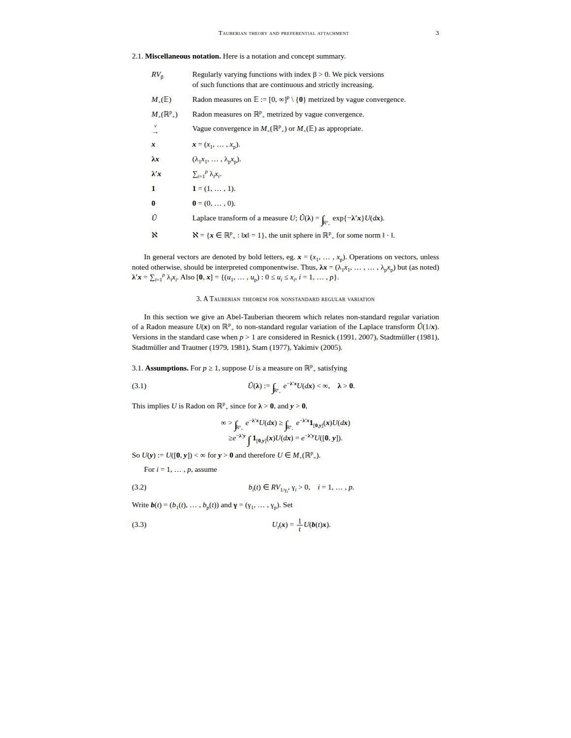Tauberian theory and preferential attachment 3
2.1. Miscellaneous notation. Here is a notation and concept summary.
| RV β | Regularly varying functions with index β > 0. We pick versions of such functions that are continuous and strictly increasing. |
| M + (𝔼) | Radon measures on 𝔼 := [0, ∞] p \ { 0 } metrized by vague convergence. |
| M + (ℝ p + ) | Radon measures on ℝ p + metrized by vague convergence. |
| v → | Vague convergence in M + (ℝ p + ) or M + (𝔼) as appropriate. |
| x | x = ( x 1 , … , x p ). |
| λ x | (λ 1 x 1 , … , λ p x p ). |
| λ′ x | ∑ i =1 p λ i x i . |
| 1 | 1 = (1, … , 1). |
| 0 | 0 = (0, … , 0). |
| Û | Laplace transform of a measure U ; Û ( λ ) = ∫ ℝ p + exp{− λ′ x } U ( d x ). |
| ℵ | ℵ = { x ∈ ℝ p + : ‖ x ‖ = 1}, the unit sphere in ℝ p + for some norm ‖ · ‖. |
In general vectors are denoted by bold letters, eg. x = (x1, … , xp). Operations on vectors, unless noted otherwise, should be interpreted componentwise. Thus, λx = (λ1x1, … , … , λpxp) but (as noted) λ′x = ∑i=1p λixi. Also [0, x] = {(u1, … , up) : 0 ≤ ui ≤ xi, i = 1, … , p}.
3. A Tauberian theorem for nonstandard regular variation
In this section we give an Abel-Tauberian theorem which relates non-standard regular variation of a Radon measure U(x) on ℝp+ to non-standard regular variation of the Laplace transform Û(1/x). Versions in the standard case when p > 1 are considered in Resnick (1991, 2007), Stadtmüller (1981), Stadtmüller and Trautner (1979, 1981), Stam (1977), Yakimiv (2005).
3.1. Assumptions. For p ≥ 1, suppose U is a measure on ℝp+ satisfying
(3.1) Û(λ) := ∫ℝp+ e−λ′xU(dx) < ∞, λ > 0.
This implies U is Radon on ℝp+ since for λ > 0, and y > 0,
∞ > ∫ℝp+ e−λ′xU(dx) ≥ ∫ℝp+ e−λ′x1[0,y](x)U(dx)
≥e−λ′y ∫ 1[0,y](x)U(dx) = e−λ′yU([0, y]).
So U(y) := U([0, y]) < ∞ for y > 0 and therefore U ∈ M+(ℝp+).
For i = 1, … , p, assume
(3.2) bi(t) ∈ RV1/γi, γi > 0, i = 1, … , p.
Write b(t) = (b1(t), … , bp(t)) and γ = (γ1, … , γp). Set
(3.3) Ut(x) = 1 t U(b(t)x).